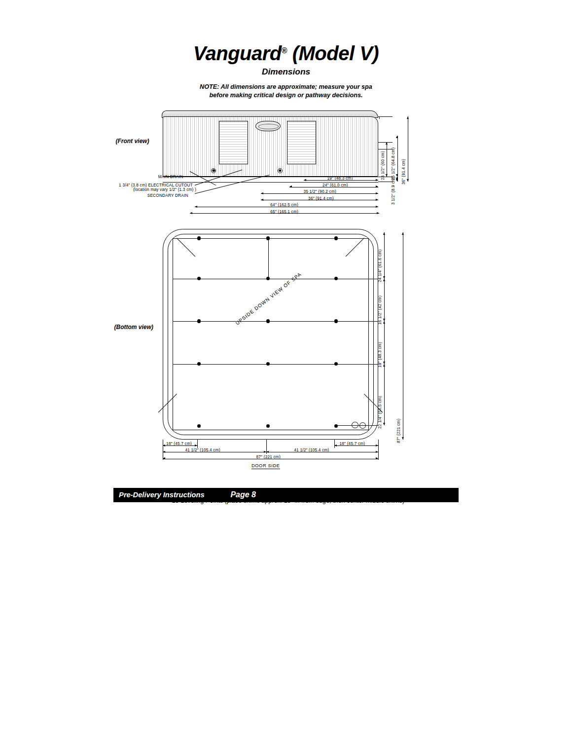Vanguard® (Model V)
Dimensions
NOTE: All dimensions are approximate; measure your spa
before making critical design or pathway decisions.
(Front view)
MAIN DRAIN
1 3/4" (3.8 cm) ELECTRICAL CUTOUT
(location may vary 1/2" (1.3 cm) )
SECONDARY DRAIN
23 1/2" (60 cm)
25 1/2" (64.8 cm)
36" (91.4 cm)
3 1/2" (8.9 cm)
19" (48.3 cm)
24" (61.0 cm)
35 1/2" (90.2 cm)
36" (91.4 cm)
64" (162.5 cm)
65" (165.1 cm)
(Bottom view)
UPSIDE DOWN VIEW OF SPA
24 1/4" (61.6 cm)
16 1/2" (42 cm)
19" (48.3 cm)
22 1/4" (56.5 cm)
87" (221 cm)
18" (45.7 cm)
18" (45.7 cm)
41 1/2" (105.4 cm)
41 1/2" (105.4 cm)
87" (221 cm)
DOOR SIDE
•15 Leveling Points (place shims approx. 18” in from edge, then center middle shims)
Pre-Delivery Instructions
Page 8